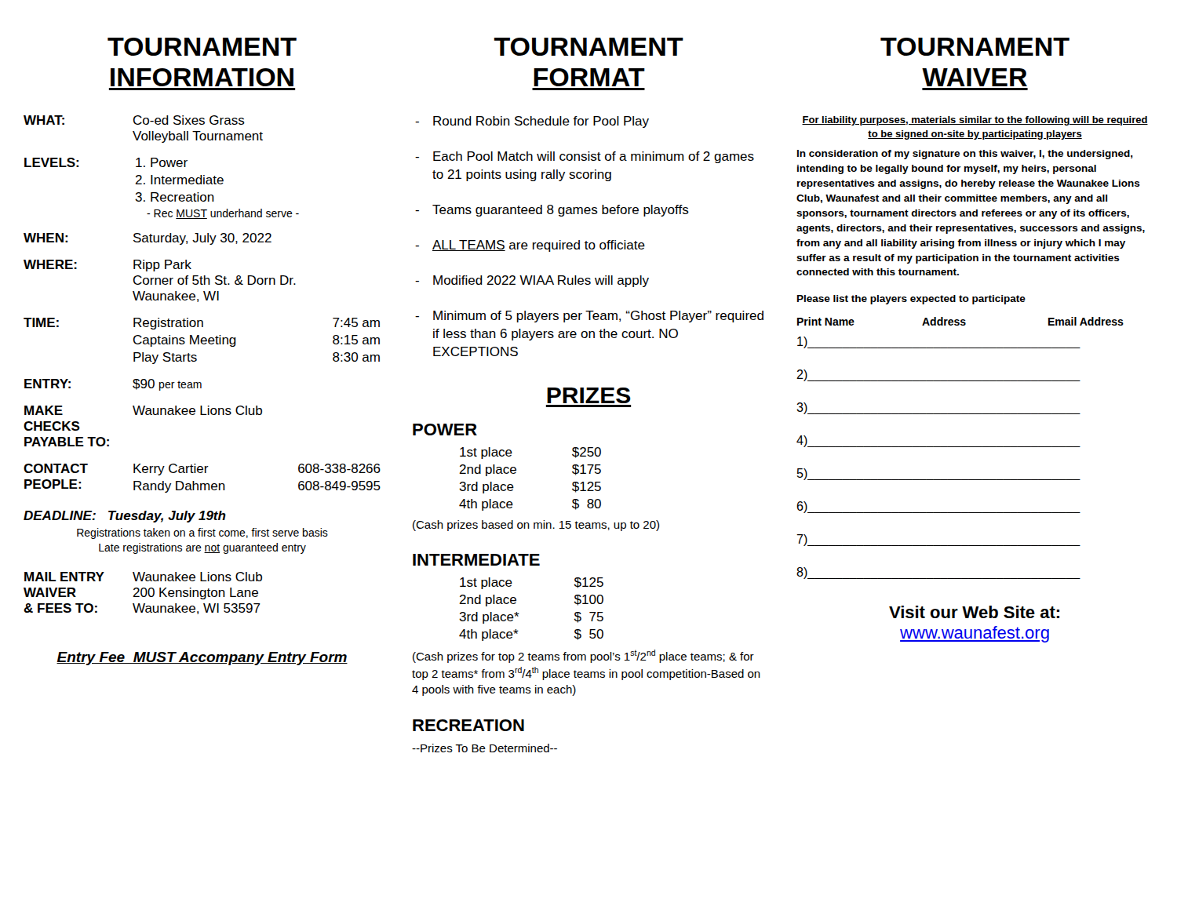TOURNAMENT
INFORMATION
| WHAT: | Co-ed Sixes Grass Volleyball Tournament |
| LEVELS: | Power Intermediate Recreation - Rec MUST underhand serve - |
| WHEN: | Saturday, July 30, 2022 |
| WHERE: | Ripp Park Corner of 5th St. & Dorn Dr. Waunakee, WI |
| TIME: | Registration 7:45 am Captains Meeting 8:15 am Play Starts 8:30 am |
| ENTRY: | $90 per team |
| MAKE CHECKS PAYABLE TO: | Waunakee Lions Club |
| CONTACT PEOPLE: | Kerry Cartier 608-338-8266 Randy Dahmen 608-849-9595 |
DEADLINE: Tuesday, July 19th
Registrations taken on a first come, first serve basis
Late registrations are not guaranteed entry
| MAIL ENTRY WAIVER & FEES TO: | Waunakee Lions Club 200 Kensington Lane Waunakee, WI 53597 |
Entry Fee MUST Accompany Entry Form
TOURNAMENT
FORMAT
Round Robin Schedule for Pool Play
Each Pool Match will consist of a minimum of 2 games to 21 points using rally scoring
Teams guaranteed 8 games before playoffs
ALL TEAMS are required to officiate
Modified 2022 WIAA Rules will apply
Minimum of 5 players per Team, “Ghost Player” required if less than 6 players are on the court. NO EXCEPTIONS
PRIZES
POWER
| 1st place | $250 |
| 2nd place | $175 |
| 3rd place | $125 |
| 4th place | $ 80 |
(Cash prizes based on min. 15 teams, up to 20)
INTERMEDIATE
| 1st place | $125 |
| 2nd place | $100 |
| 3rd place* | $ 75 |
| 4th place* | $ 50 |
(Cash prizes for top 2 teams from pool’s 1st/2nd place teams; & for top 2 teams* from 3rd/4th place teams in pool competition-Based on 4 pools with five teams in each)
RECREATION
--Prizes To Be Determined--
TOURNAMENT
WAIVER
For liability purposes, materials similar to the following will be required to be signed on-site by participating players
In consideration of my signature on this waiver, I, the undersigned, intending to be legally bound for myself, my heirs, personal representatives and assigns, do hereby release the Waunakee Lions Club, Waunafest and all their committee members, any and all sponsors, tournament directors and referees or any of its officers, agents, directors, and their representatives, successors and assigns, from any and all liability arising from illness or injury which I may suffer as a result of my participation in the tournament activities connected with this tournament.
Please list the players expected to participate
Print Name Address Email Address
1)_______________________________________
2)_______________________________________
3)_______________________________________
4)_______________________________________
5)_______________________________________
6)_______________________________________
7)_______________________________________
8)_______________________________________
Visit our Web Site at:
www.waunafest.org